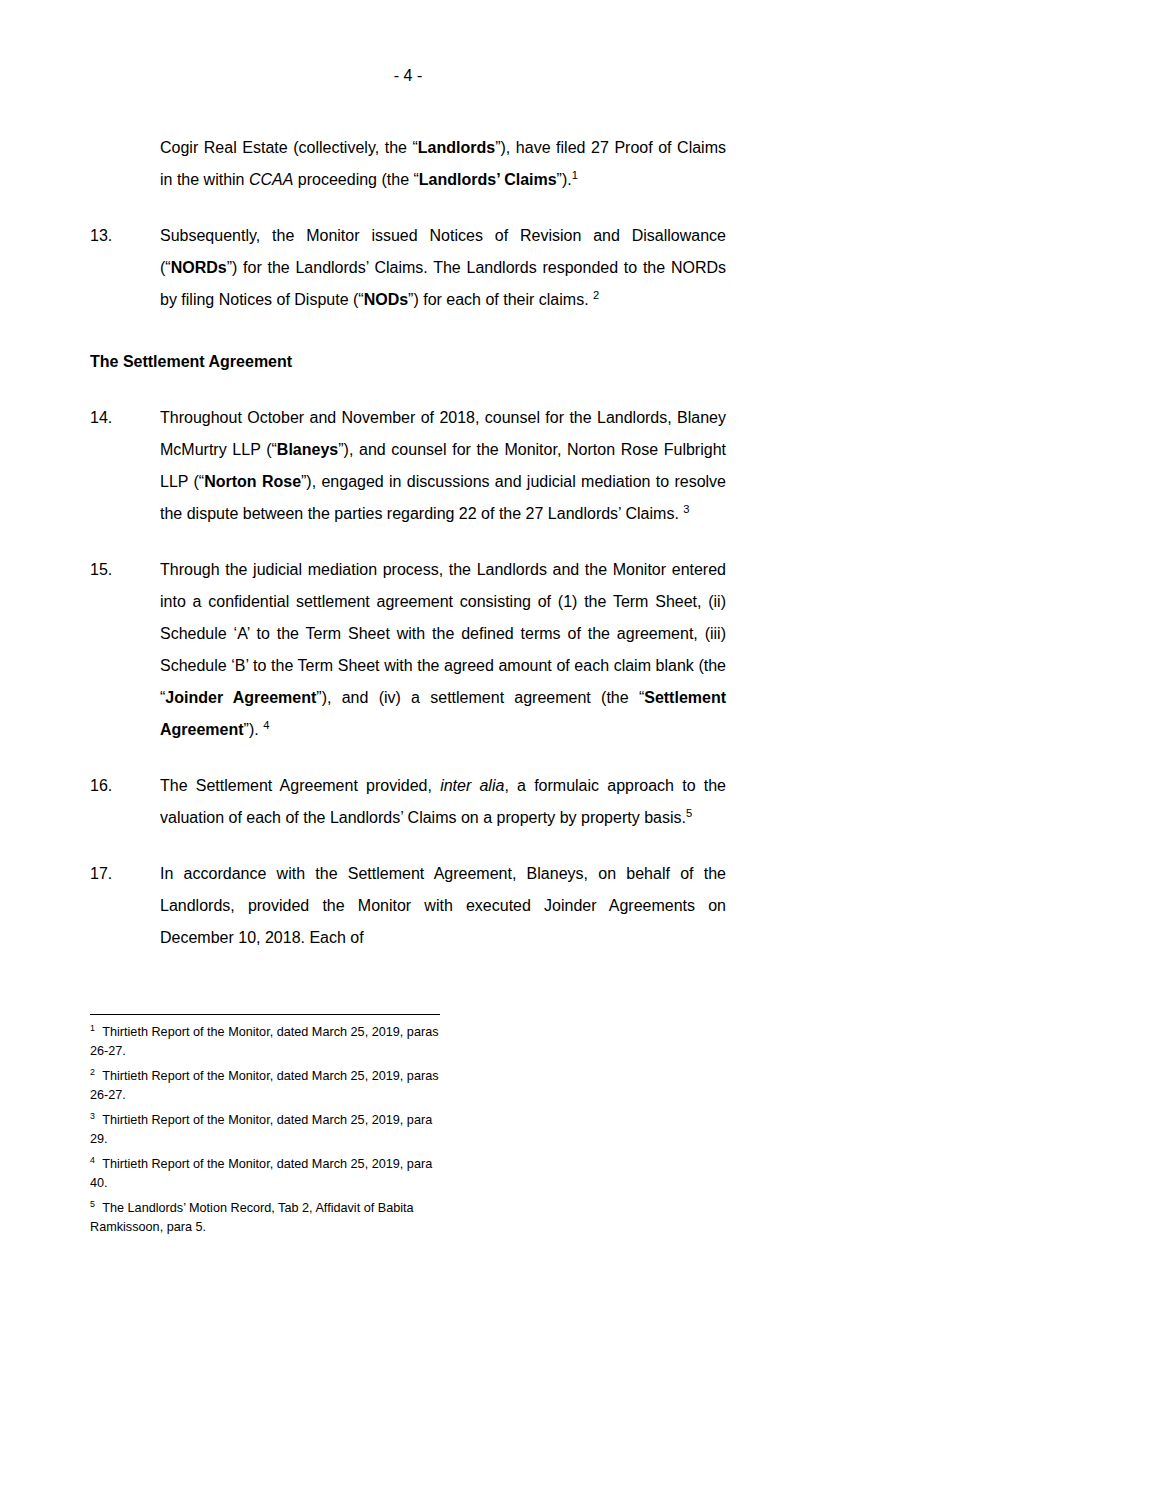- 4 -
Cogir Real Estate (collectively, the “Landlords”), have filed 27 Proof of Claims in the within CCAA proceeding (the “Landlords’ Claims”).1
13.
Subsequently, the Monitor issued Notices of Revision and Disallowance (“NORDs”) for the Landlords’ Claims. The Landlords responded to the NORDs by filing Notices of Dispute (“NODs”) for each of their claims. 2
The Settlement Agreement
14.
Throughout October and November of 2018, counsel for the Landlords, Blaney McMurtry LLP (“Blaneys”), and counsel for the Monitor, Norton Rose Fulbright LLP (“Norton Rose”), engaged in discussions and judicial mediation to resolve the dispute between the parties regarding 22 of the 27 Landlords’ Claims. 3
15.
Through the judicial mediation process, the Landlords and the Monitor entered into a confidential settlement agreement consisting of (1) the Term Sheet, (ii) Schedule ‘A’ to the Term Sheet with the defined terms of the agreement, (iii) Schedule ‘B’ to the Term Sheet with the agreed amount of each claim blank (the “Joinder Agreement”), and (iv) a settlement agreement (the “Settlement Agreement”). 4
16.
The Settlement Agreement provided, inter alia, a formulaic approach to the valuation of each of the Landlords’ Claims on a property by property basis.5
17.
In accordance with the Settlement Agreement, Blaneys, on behalf of the Landlords, provided the Monitor with executed Joinder Agreements on December 10, 2018. Each of
1 Thirtieth Report of the Monitor, dated March 25, 2019, paras 26-27.
2 Thirtieth Report of the Monitor, dated March 25, 2019, paras 26-27.
3 Thirtieth Report of the Monitor, dated March 25, 2019, para 29.
4 Thirtieth Report of the Monitor, dated March 25, 2019, para 40.
5 The Landlords’ Motion Record, Tab 2, Affidavit of Babita Ramkissoon, para 5.